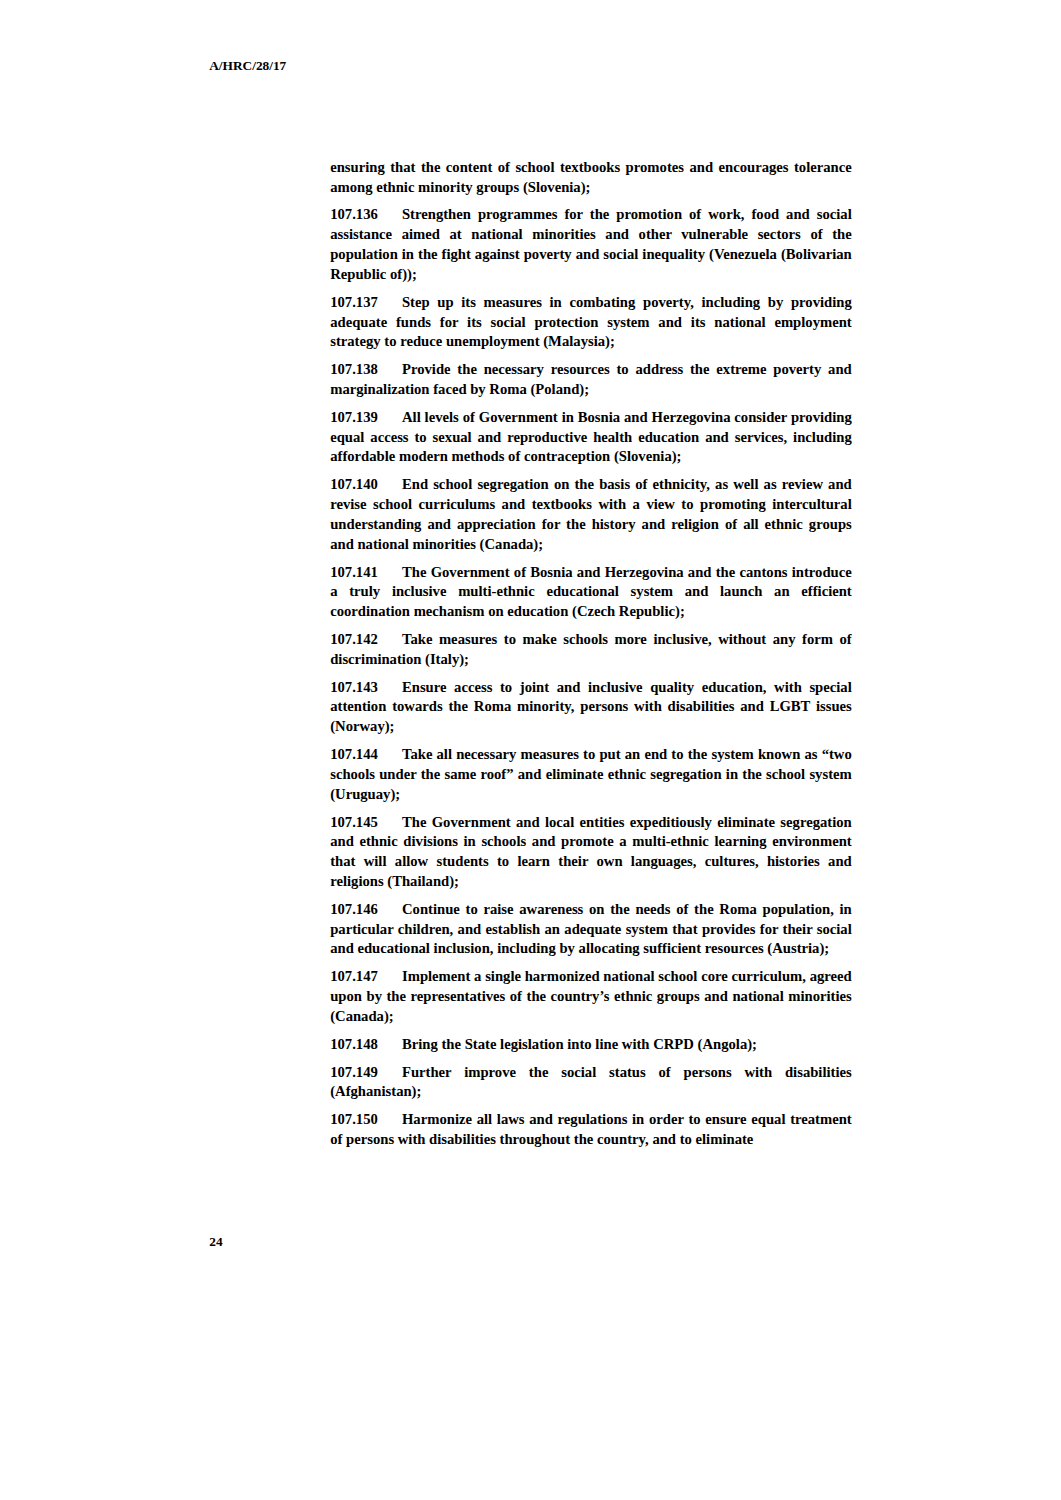A/HRC/28/17
ensuring that the content of school textbooks promotes and encourages tolerance among ethnic minority groups (Slovenia);
107.136 Strengthen programmes for the promotion of work, food and social assistance aimed at national minorities and other vulnerable sectors of the population in the fight against poverty and social inequality (Venezuela (Bolivarian Republic of));
107.137 Step up its measures in combating poverty, including by providing adequate funds for its social protection system and its national employment strategy to reduce unemployment (Malaysia);
107.138 Provide the necessary resources to address the extreme poverty and marginalization faced by Roma (Poland);
107.139 All levels of Government in Bosnia and Herzegovina consider providing equal access to sexual and reproductive health education and services, including affordable modern methods of contraception (Slovenia);
107.140 End school segregation on the basis of ethnicity, as well as review and revise school curriculums and textbooks with a view to promoting intercultural understanding and appreciation for the history and religion of all ethnic groups and national minorities (Canada);
107.141 The Government of Bosnia and Herzegovina and the cantons introduce a truly inclusive multi-ethnic educational system and launch an efficient coordination mechanism on education (Czech Republic);
107.142 Take measures to make schools more inclusive, without any form of discrimination (Italy);
107.143 Ensure access to joint and inclusive quality education, with special attention towards the Roma minority, persons with disabilities and LGBT issues (Norway);
107.144 Take all necessary measures to put an end to the system known as “two schools under the same roof” and eliminate ethnic segregation in the school system (Uruguay);
107.145 The Government and local entities expeditiously eliminate segregation and ethnic divisions in schools and promote a multi-ethnic learning environment that will allow students to learn their own languages, cultures, histories and religions (Thailand);
107.146 Continue to raise awareness on the needs of the Roma population, in particular children, and establish an adequate system that provides for their social and educational inclusion, including by allocating sufficient resources (Austria);
107.147 Implement a single harmonized national school core curriculum, agreed upon by the representatives of the country’s ethnic groups and national minorities (Canada);
107.148 Bring the State legislation into line with CRPD (Angola);
107.149 Further improve the social status of persons with disabilities (Afghanistan);
107.150 Harmonize all laws and regulations in order to ensure equal treatment of persons with disabilities throughout the country, and to eliminate
24